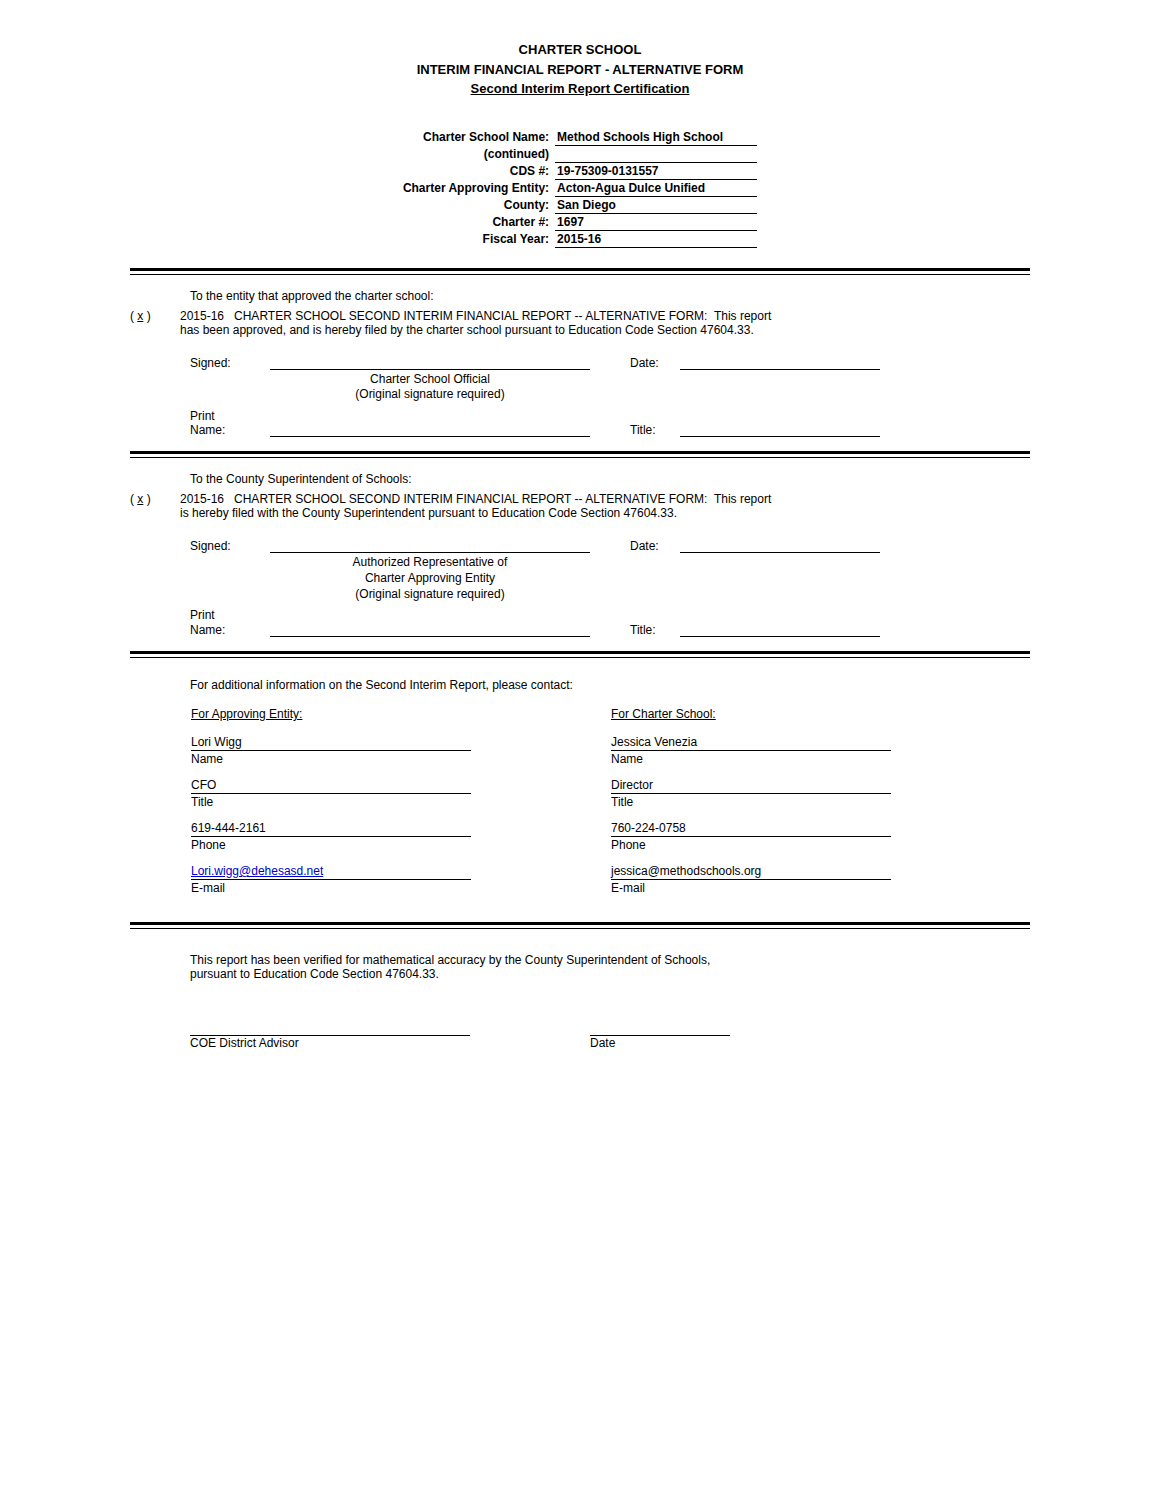CHARTER SCHOOL
INTERIM FINANCIAL REPORT - ALTERNATIVE FORM
Second Interim Report Certification
| Charter School Name: | Method Schools High School |
| (continued) | |
| CDS #: | 19-75309-0131557 |
| Charter Approving Entity: | Acton-Agua Dulce Unified |
| County: | San Diego |
| Charter #: | 1697 |
| Fiscal Year: | 2015-16 |
To the entity that approved the charter school:
( x )
2015-16 CHARTER SCHOOL SECOND INTERIM FINANCIAL REPORT -- ALTERNATIVE FORM: This report
has been approved, and is hereby filed by the charter school pursuant to Education Code Section 47604.33.
Signed:
Date:
Charter School Official
(Original signature required)
Print
Name:
Title:
To the County Superintendent of Schools:
( x )
2015-16 CHARTER SCHOOL SECOND INTERIM FINANCIAL REPORT -- ALTERNATIVE FORM: This report
is hereby filed with the County Superintendent pursuant to Education Code Section 47604.33.
Signed:
Date:
Authorized Representative of
Charter Approving Entity
(Original signature required)
Print
Name:
Title:
For additional information on the Second Interim Report, please contact:
| For Approving Entity: Lori Wigg Name CFO Title 619-444-2161 Phone Lori.wigg@dehesasd.net E-mail | For Charter School: Jessica Venezia Name Director Title 760-224-0758 Phone jessica@methodschools.org E-mail |
This report has been verified for mathematical accuracy by the County Superintendent of Schools,
pursuant to Education Code Section 47604.33.
COE District Advisor
Date